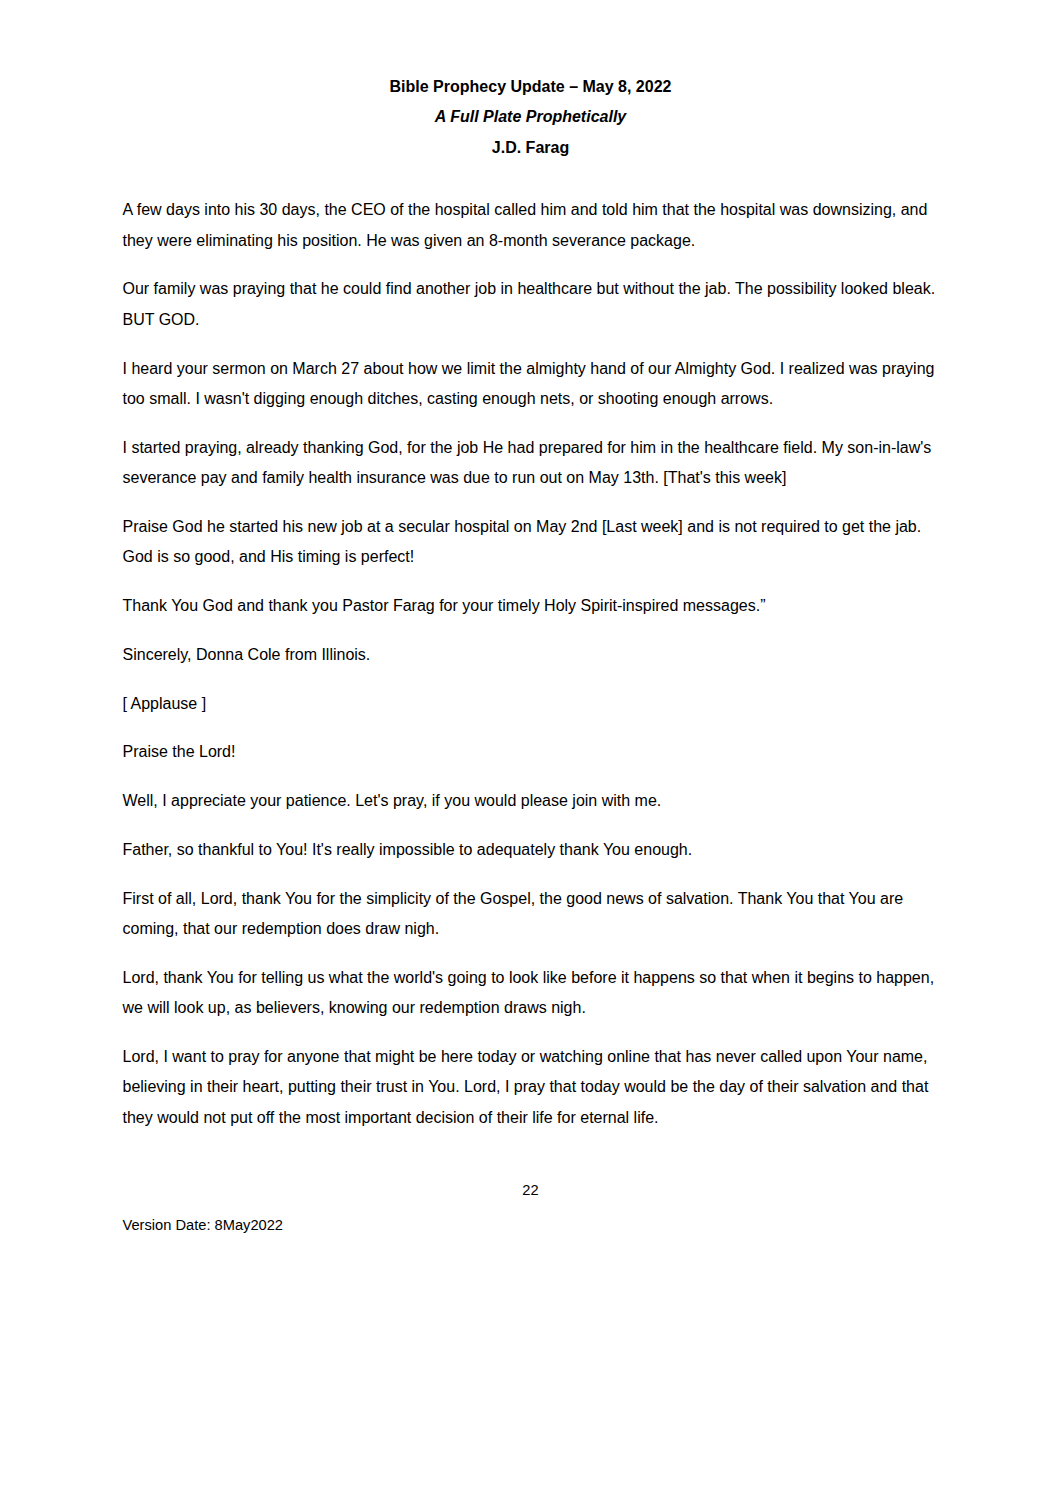Bible Prophecy Update – May 8, 2022
A Full Plate Prophetically
J.D. Farag
A few days into his 30 days, the CEO of the hospital called him and told him that the hospital was downsizing, and they were eliminating his position. He was given an 8-month severance package.
Our family was praying that he could find another job in healthcare but without the jab. The possibility looked bleak. BUT GOD.
I heard your sermon on March 27 about how we limit the almighty hand of our Almighty God. I realized was praying too small. I wasn't digging enough ditches, casting enough nets, or shooting enough arrows.
I started praying, already thanking God, for the job He had prepared for him in the healthcare field. My son-in-law's severance pay and family health insurance was due to run out on May 13th. [That's this week]
Praise God he started his new job at a secular hospital on May 2nd [Last week] and is not required to get the jab. God is so good, and His timing is perfect!
Thank You God and thank you Pastor Farag for your timely Holy Spirit-inspired messages.”
Sincerely, Donna Cole from Illinois.
[ Applause ]
Praise the Lord!
Well, I appreciate your patience. Let's pray, if you would please join with me.
Father, so thankful to You! It's really impossible to adequately thank You enough.
First of all, Lord, thank You for the simplicity of the Gospel, the good news of salvation. Thank You that You are coming, that our redemption does draw nigh.
Lord, thank You for telling us what the world's going to look like before it happens so that when it begins to happen, we will look up, as believers, knowing our redemption draws nigh.
Lord, I want to pray for anyone that might be here today or watching online that has never called upon Your name, believing in their heart, putting their trust in You. Lord, I pray that today would be the day of their salvation and that they would not put off the most important decision of their life for eternal life.
22
Version Date: 8May2022